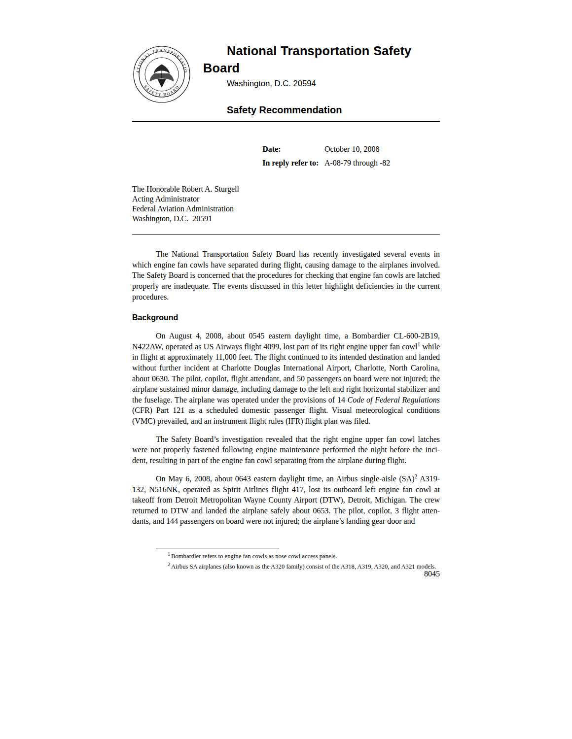NATIONAL TRANSPORTATION SAFETY BOARD
National Transportation Safety Board
Washington, D.C. 20594
Safety Recommendation
| Date: | October 10, 2008 |
| In reply refer to: | A-08-79 through -82 |
The Honorable Robert A. Sturgell
Acting Administrator
Federal Aviation Administration
Washington, D.C. 20591
The National Transportation Safety Board has recently investigated several events in which engine fan cowls have separated during flight, causing damage to the airplanes involved. The Safety Board is concerned that the procedures for checking that engine fan cowls are latched properly are inadequate. The events discussed in this letter highlight deficiencies in the current procedures.
Background
On August 4, 2008, about 0545 eastern daylight time, a Bombardier CL-600-2B19, N422AW, operated as US Airways flight 4099, lost part of its right engine upper fan cowl1 while in flight at approximately 11,000 feet. The flight continued to its intended destination and landed without further incident at Charlotte Douglas International Airport, Charlotte, North Carolina, about 0630. The pilot, copilot, flight attendant, and 50 passengers on board were not injured; the airplane sustained minor damage, including damage to the left and right horizontal stabilizer and the fuselage. The airplane was operated under the provisions of 14 Code of Federal Regulations (CFR) Part 121 as a scheduled domestic passenger flight. Visual meteorological conditions (VMC) prevailed, and an instrument flight rules (IFR) flight plan was filed.
The Safety Board’s investigation revealed that the right engine upper fan cowl latches were not properly fastened following engine maintenance performed the night before the incident, resulting in part of the engine fan cowl separating from the airplane during flight.
On May 6, 2008, about 0643 eastern daylight time, an Airbus single-aisle (SA)2 A319-132, N516NK, operated as Spirit Airlines flight 417, lost its outboard left engine fan cowl at takeoff from Detroit Metropolitan Wayne County Airport (DTW), Detroit, Michigan. The crew returned to DTW and landed the airplane safely about 0653. The pilot, copilot, 3 flight attendants, and 144 passengers on board were not injured; the airplane’s landing gear door and
1 Bombardier refers to engine fan cowls as nose cowl access panels.
2 Airbus SA airplanes (also known as the A320 family) consist of the A318, A319, A320, and A321 models.
8045